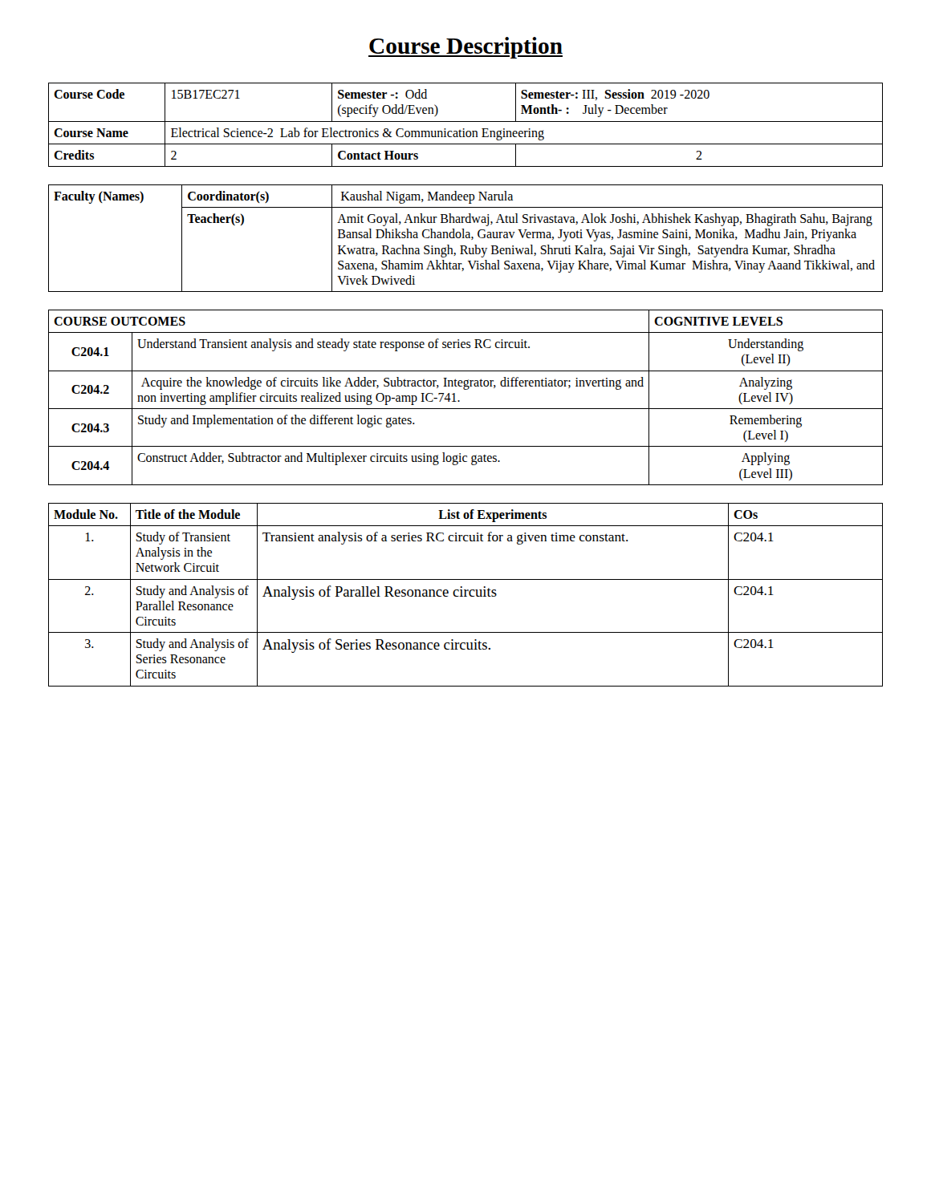Course Description
| Course Code | 15B17EC271 | Semester -: Odd (specify Odd/Even) | Semester-: III, Session 2019 -2020 Month- : July - December |
| Course Name | Electrical Science-2 Lab for Electronics & Communication Engineering |
| Credits | 2 | Contact Hours | 2 |
| Faculty (Names) | Coordinator(s) | Kaushal Nigam, Mandeep Narula |
| Teacher(s) | Amit Goyal, Ankur Bhardwaj, Atul Srivastava, Alok Joshi, Abhishek Kashyap, Bhagirath Sahu, Bajrang Bansal Dhiksha Chandola, Gaurav Verma, Jyoti Vyas, Jasmine Saini, Monika, Madhu Jain, Priyanka Kwatra, Rachna Singh, Ruby Beniwal, Shruti Kalra, Sajai Vir Singh, Satyendra Kumar, Shradha Saxena, Shamim Akhtar, Vishal Saxena, Vijay Khare, Vimal Kumar Mishra, Vinay Aaand Tikkiwal, and Vivek Dwivedi |
| COURSE OUTCOMES | COGNITIVE LEVELS |
| C204.1 | Understand Transient analysis and steady state response of series RC circuit. | Understanding (Level II) |
| C204.2 | Acquire the knowledge of circuits like Adder, Subtractor, Integrator, differentiator; inverting and non inverting amplifier circuits realized using Op-amp IC-741. | Analyzing (Level IV) |
| C204.3 | Study and Implementation of the different logic gates. | Remembering (Level I) |
| C204.4 | Construct Adder, Subtractor and Multiplexer circuits using logic gates. | Applying (Level III) |
| Module No. | Title of the Module | List of Experiments | COs |
| 1. | Study of Transient Analysis in the Network Circuit | Transient analysis of a series RC circuit for a given time constant. | C204.1 |
| 2. | Study and Analysis of Parallel Resonance Circuits | Analysis of Parallel Resonance circuits | C204.1 |
| 3. | Study and Analysis of Series Resonance Circuits | Analysis of Series Resonance circuits. | C204.1 |